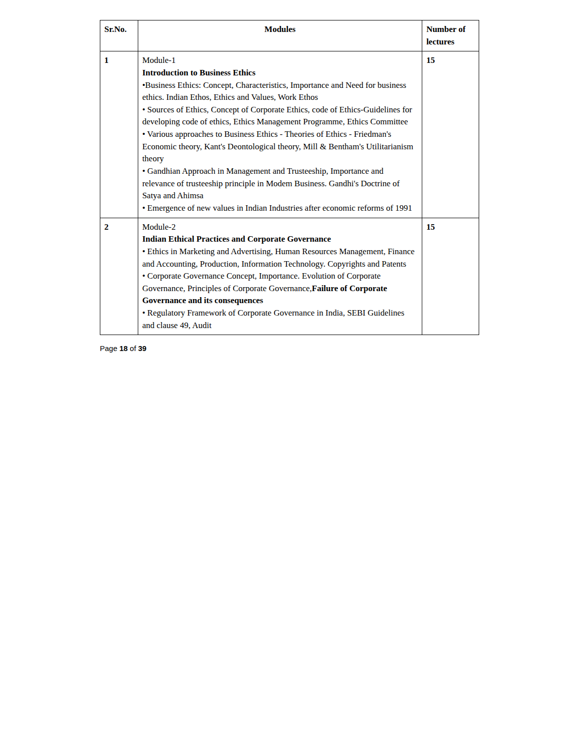| Sr.No. | Modules | Number of lectures |
| --- | --- | --- |
| 1 | Module-1 Introduction to Business Ethics •Business Ethics: Concept, Characteristics, Importance and Need for business ethics. Indian Ethos, Ethics and Values, Work Ethos • Sources of Ethics, Concept of Corporate Ethics, code of Ethics-Guidelines for developing code of ethics, Ethics Management Programme, Ethics Committee • Various approaches to Business Ethics - Theories of Ethics - Friedman's Economic theory, Kant's Deontological theory, Mill & Bentham's Utilitarianism theory • Gandhian Approach in Management and Trusteeship, Importance and relevance of trusteeship principle in Modem Business. Gandhi's Doctrine of Satya and Ahimsa • Emergence of new values in Indian Industries after economic reforms of 1991 | 15 |
| 2 | Module-2 Indian Ethical Practices and Corporate Governance • Ethics in Marketing and Advertising, Human Resources Management, Finance and Accounting, Production, Information Technology. Copyrights and Patents • Corporate Governance Concept, Importance. Evolution of Corporate Governance, Principles of Corporate Governance, Failure of Corporate Governance and its consequences • Regulatory Framework of Corporate Governance in India, SEBI Guidelines and clause 49, Audit | 15 |
Page 18 of 39